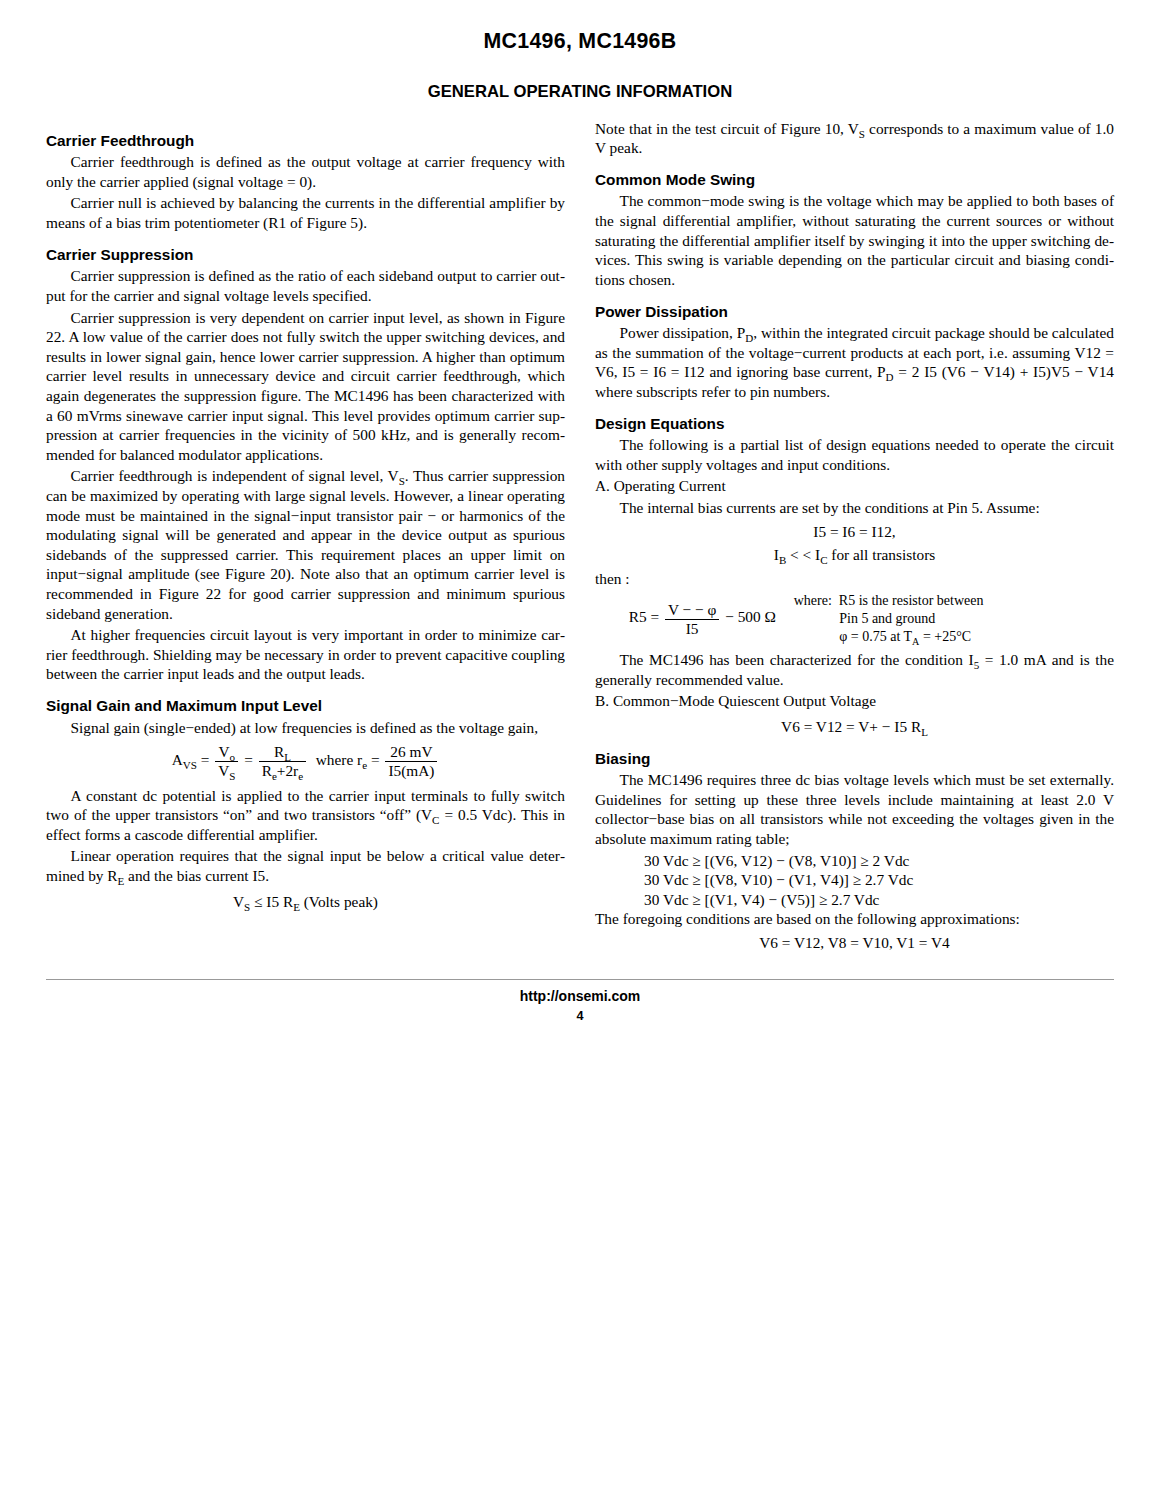MC1496, MC1496B
GENERAL OPERATING INFORMATION
Carrier Feedthrough
Carrier feedthrough is defined as the output voltage at carrier frequency with only the carrier applied (signal voltage = 0).
Carrier null is achieved by balancing the currents in the differential amplifier by means of a bias trim potentiometer (R1 of Figure 5).
Carrier Suppression
Carrier suppression is defined as the ratio of each sideband output to carrier output for the carrier and signal voltage levels specified.
Carrier suppression is very dependent on carrier input level, as shown in Figure 22. A low value of the carrier does not fully switch the upper switching devices, and results in lower signal gain, hence lower carrier suppression. A higher than optimum carrier level results in unnecessary device and circuit carrier feedthrough, which again degenerates the suppression figure. The MC1496 has been characterized with a 60 mVrms sinewave carrier input signal. This level provides optimum carrier suppression at carrier frequencies in the vicinity of 500 kHz, and is generally recommended for balanced modulator applications.
Carrier feedthrough is independent of signal level, VS. Thus carrier suppression can be maximized by operating with large signal levels. However, a linear operating mode must be maintained in the signal−input transistor pair − or harmonics of the modulating signal will be generated and appear in the device output as spurious sidebands of the suppressed carrier. This requirement places an upper limit on input−signal amplitude (see Figure 20). Note also that an optimum carrier level is recommended in Figure 22 for good carrier suppression and minimum spurious sideband generation.
At higher frequencies circuit layout is very important in order to minimize carrier feedthrough. Shielding may be necessary in order to prevent capacitive coupling between the carrier input leads and the output leads.
Signal Gain and Maximum Input Level
Signal gain (single−ended) at low frequencies is defined as the voltage gain,
AVS = Vo VS = RL Re+2re where re = 26 mV I5(mA)
A constant dc potential is applied to the carrier input terminals to fully switch two of the upper transistors “on” and two transistors “off” (VC = 0.5 Vdc). This in effect forms a cascode differential amplifier.
Linear operation requires that the signal input be below a critical value determined by RE and the bias current I5.
VS ≤ I5 RE (Volts peak)
Note that in the test circuit of Figure 10, VS corresponds to a maximum value of 1.0 V peak.
Common Mode Swing
The common−mode swing is the voltage which may be applied to both bases of the signal differential amplifier, without saturating the current sources or without saturating the differential amplifier itself by swinging it into the upper switching devices. This swing is variable depending on the particular circuit and biasing conditions chosen.
Power Dissipation
Power dissipation, PD, within the integrated circuit package should be calculated as the summation of the voltage−current products at each port, i.e. assuming V12 = V6, I5 = I6 = I12 and ignoring base current, PD = 2 I5 (V6 − V14) + I5)V5 − V14 where subscripts refer to pin numbers.
Design Equations
The following is a partial list of design equations needed to operate the circuit with other supply voltages and input conditions.
A. Operating Current
The internal bias currents are set by the conditions at Pin 5. Assume:
I5 = I6 = I12,
IB < < IC for all transistors
then :
R5 = V − − φ I5 − 500 Ω where: R5 is the resistor between Pin 5 and ground φ = 0.75 at TA = +25°C
The MC1496 has been characterized for the condition I5 = 1.0 mA and is the generally recommended value.
B. Common−Mode Quiescent Output Voltage
V6 = V12 = V+ − I5 RL
Biasing
The MC1496 requires three dc bias voltage levels which must be set externally. Guidelines for setting up these three levels include maintaining at least 2.0 V collector−base bias on all transistors while not exceeding the voltages given in the absolute maximum rating table;
30 Vdc ≥ [(V6, V12) − (V8, V10)] ≥ 2 Vdc
30 Vdc ≥ [(V8, V10) − (V1, V4)] ≥ 2.7 Vdc
30 Vdc ≥ [(V1, V4) − (V5)] ≥ 2.7 Vdc
The foregoing conditions are based on the following approximations:
V6 = V12, V8 = V10, V1 = V4
http://onsemi.com
4